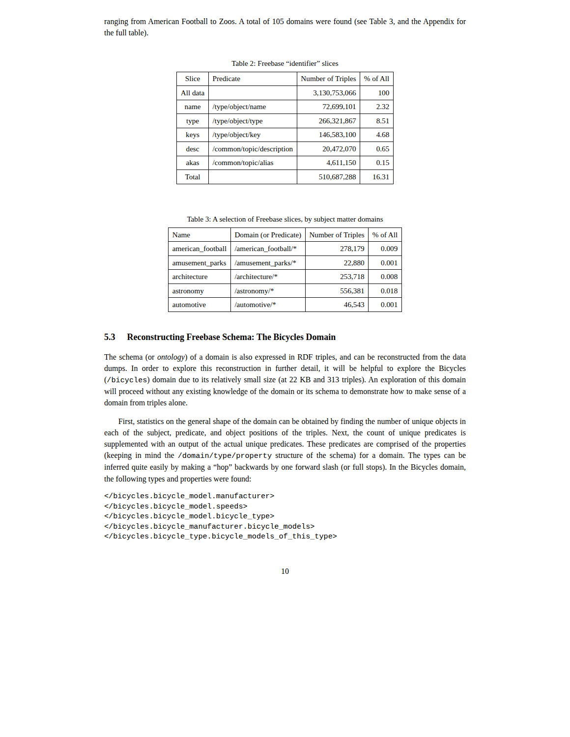ranging from American Football to Zoos. A total of 105 domains were found (see Table 3, and the Appendix for the full table).
Table 2: Freebase “identifier” slices
| Slice | Predicate | Number of Triples | % of All |
| --- | --- | --- | --- |
| All data | | 3,130,753,066 | 100 |
| name | /type/object/name | 72,699,101 | 2.32 |
| type | /type/object/type | 266,321,867 | 8.51 |
| keys | /type/object/key | 146,583,100 | 4.68 |
| desc | /common/topic/description | 20,472,070 | 0.65 |
| akas | /common/topic/alias | 4,611,150 | 0.15 |
| Total | | 510,687,288 | 16.31 |
Table 3: A selection of Freebase slices, by subject matter domains
| Name | Domain (or Predicate) | Number of Triples | % of All |
| --- | --- | --- | --- |
| american_football | /american_football/* | 278,179 | 0.009 |
| amusement_parks | /amusement_parks/* | 22,880 | 0.001 |
| architecture | /architecture/* | 253,718 | 0.008 |
| astronomy | /astronomy/* | 556,381 | 0.018 |
| automotive | /automotive/* | 46,543 | 0.001 |
5.3 Reconstructing Freebase Schema: The Bicycles Domain
The schema (or ontology) of a domain is also expressed in RDF triples, and can be reconstructed from the data dumps. In order to explore this reconstruction in further detail, it will be helpful to explore the Bicycles (/bicycles) domain due to its relatively small size (at 22 KB and 313 triples). An exploration of this domain will proceed without any existing knowledge of the domain or its schema to demonstrate how to make sense of a domain from triples alone.
First, statistics on the general shape of the domain can be obtained by finding the number of unique objects in each of the subject, predicate, and object positions of the triples. Next, the count of unique predicates is supplemented with an output of the actual unique predicates. These predicates are comprised of the properties (keeping in mind the /domain/type/property structure of the schema) for a domain. The types can be inferred quite easily by making a “hop” backwards by one forward slash (or full stops). In the Bicycles domain, the following types and properties were found:
</bicycles.bicycle_model.manufacturer> </bicycles.bicycle_model.speeds> </bicycles.bicycle_model.bicycle_type> </bicycles.bicycle_manufacturer.bicycle_models> </bicycles.bicycle_type.bicycle_models_of_this_type>
10